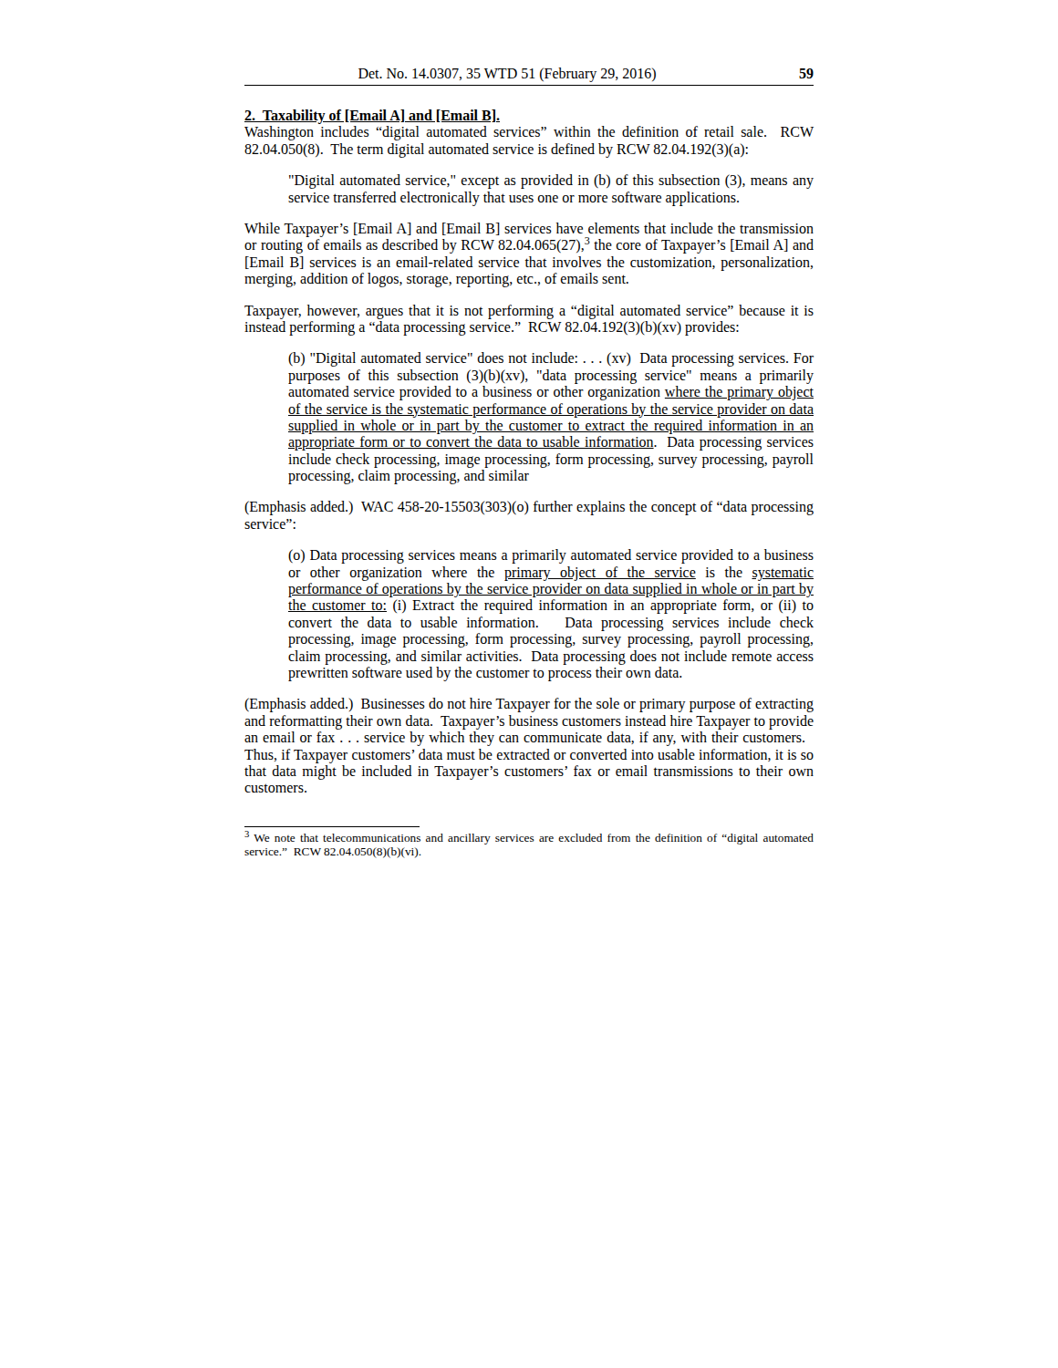Det. No. 14.0307, 35 WTD 51 (February 29, 2016) 59
2. Taxability of [Email A] and [Email B].
Washington includes “digital automated services” within the definition of retail sale. RCW 82.04.050(8). The term digital automated service is defined by RCW 82.04.192(3)(a):
"Digital automated service," except as provided in (b) of this subsection (3), means any service transferred electronically that uses one or more software applications.
While Taxpayer’s [Email A] and [Email B] services have elements that include the transmission or routing of emails as described by RCW 82.04.065(27),3 the core of Taxpayer’s [Email A] and [Email B] services is an email-related service that involves the customization, personalization, merging, addition of logos, storage, reporting, etc., of emails sent.
Taxpayer, however, argues that it is not performing a “digital automated service” because it is instead performing a “data processing service.” RCW 82.04.192(3)(b)(xv) provides:
(b) "Digital automated service" does not include: . . . (xv) Data processing services. For purposes of this subsection (3)(b)(xv), "data processing service" means a primarily automated service provided to a business or other organization where the primary object of the service is the systematic performance of operations by the service provider on data supplied in whole or in part by the customer to extract the required information in an appropriate form or to convert the data to usable information. Data processing services include check processing, image processing, form processing, survey processing, payroll processing, claim processing, and similar
(Emphasis added.) WAC 458-20-15503(303)(o) further explains the concept of “data processing service”:
(o) Data processing services means a primarily automated service provided to a business or other organization where the primary object of the service is the systematic performance of operations by the service provider on data supplied in whole or in part by the customer to: (i) Extract the required information in an appropriate form, or (ii) to convert the data to usable information. Data processing services include check processing, image processing, form processing, survey processing, payroll processing, claim processing, and similar activities. Data processing does not include remote access prewritten software used by the customer to process their own data.
(Emphasis added.) Businesses do not hire Taxpayer for the sole or primary purpose of extracting and reformatting their own data. Taxpayer’s business customers instead hire Taxpayer to provide an email or fax . . . service by which they can communicate data, if any, with their customers. Thus, if Taxpayer customers’ data must be extracted or converted into usable information, it is so that data might be included in Taxpayer’s customers’ fax or email transmissions to their own customers.
3 We note that telecommunications and ancillary services are excluded from the definition of “digital automated service.” RCW 82.04.050(8)(b)(vi).